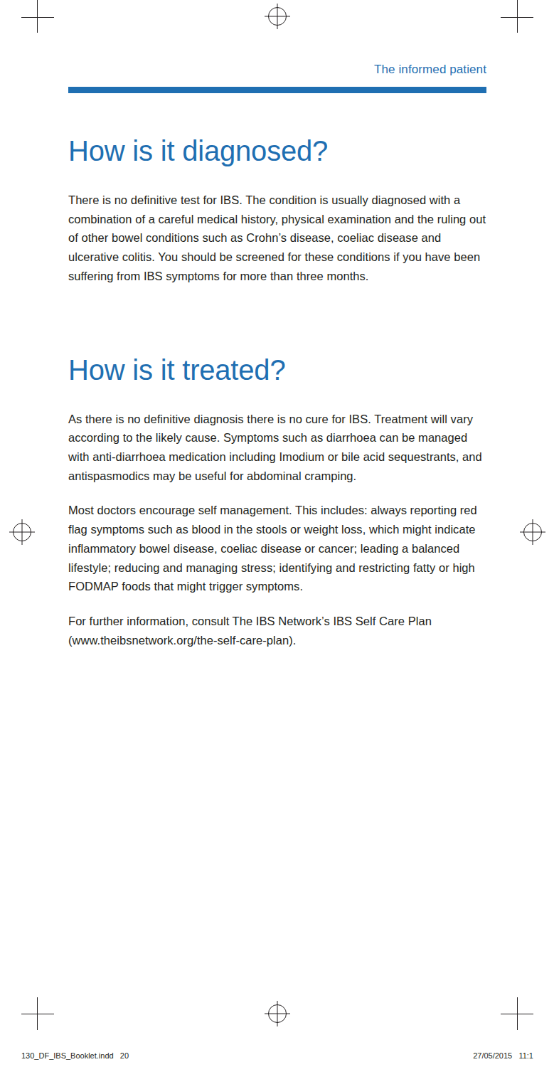The informed patient
How is it diagnosed?
There is no definitive test for IBS. The condition is usually diagnosed with a combination of a careful medical history, physical examination and the ruling out of other bowel conditions such as Crohn’s disease, coeliac disease and ulcerative colitis. You should be screened for these conditions if you have been suffering from IBS symptoms for more than three months.
How is it treated?
As there is no definitive diagnosis there is no cure for IBS. Treatment will vary according to the likely cause. Symptoms such as diarrhoea can be managed with anti-diarrhoea medication including Imodium or bile acid sequestrants, and antispasmodics may be useful for abdominal cramping.
Most doctors encourage self management. This includes: always reporting red flag symptoms such as blood in the stools or weight loss, which might indicate inflammatory bowel disease, coeliac disease or cancer; leading a balanced lifestyle; reducing and managing stress; identifying and restricting fatty or high FODMAP foods that might trigger symptoms.
For further information, consult The IBS Network’s IBS Self Care Plan (www.theibsnetwork.org/the-self-care-plan).
130_DF_IBS_Booklet.indd 20 27/05/2015 11:1